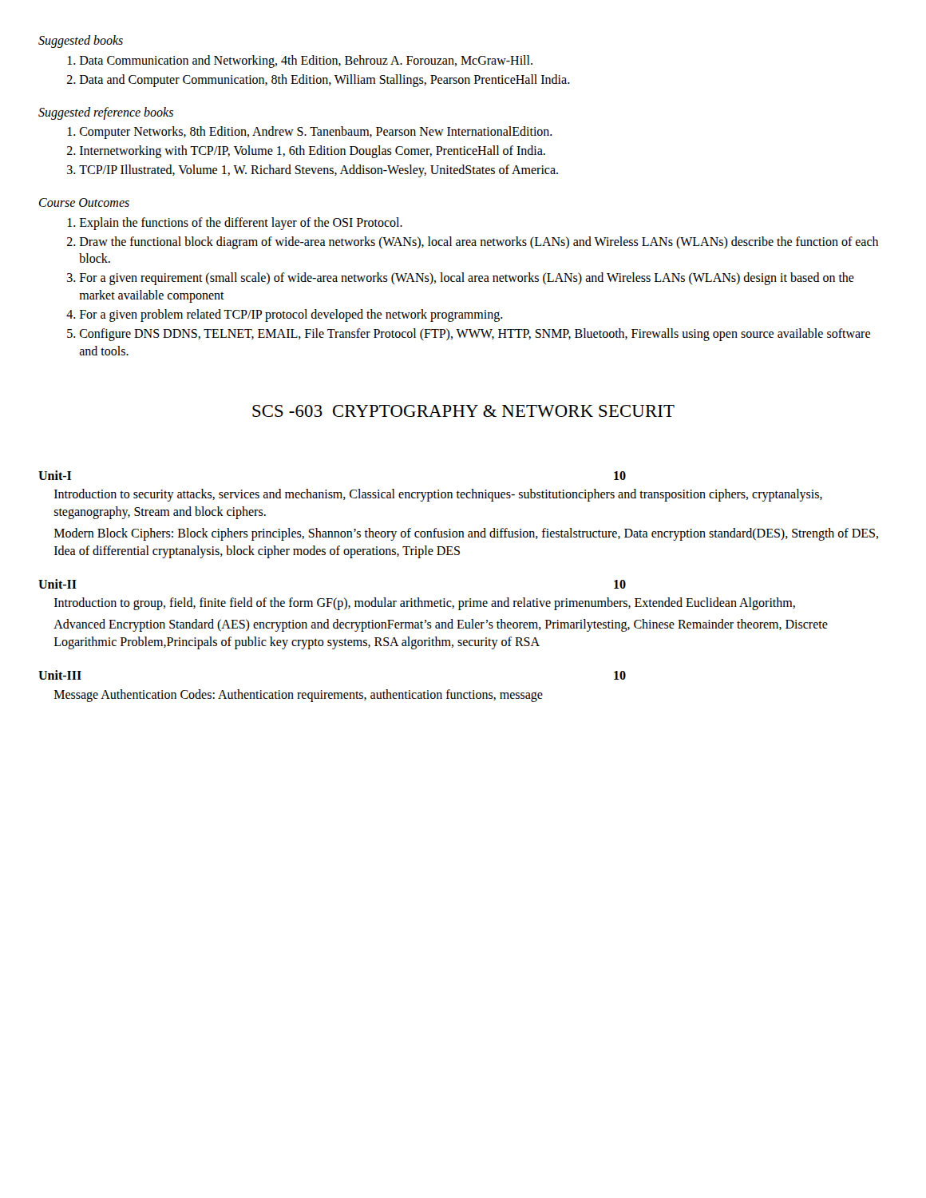Suggested books
Data Communication and Networking, 4th Edition, Behrouz A. Forouzan, McGraw-Hill.
Data and Computer Communication, 8th Edition, William Stallings, Pearson PrenticeHall India.
Suggested reference books
Computer Networks, 8th Edition, Andrew S. Tanenbaum, Pearson New InternationalEdition.
Internetworking with TCP/IP, Volume 1, 6th Edition Douglas Comer, PrenticeHall of India.
TCP/IP Illustrated, Volume 1, W. Richard Stevens, Addison-Wesley, UnitedStates of America.
Course Outcomes
Explain the functions of the different layer of the OSI Protocol.
Draw the functional block diagram of wide-area networks (WANs), local area networks (LANs) and Wireless LANs (WLANs) describe the function of each block.
For a given requirement (small scale) of wide-area networks (WANs), local area networks (LANs) and Wireless LANs (WLANs) design it based on the market available component
For a given problem related TCP/IP protocol developed the network programming.
Configure DNS DDNS, TELNET, EMAIL, File Transfer Protocol (FTP), WWW, HTTP, SNMP, Bluetooth, Firewalls using open source available software and tools.
SCS -603 CRYPTOGRAPHY & NETWORK SECURIT
Unit-I 10
Introduction to security attacks, services and mechanism, Classical encryption techniques- substitutionciphers and transposition ciphers, cryptanalysis, steganography, Stream and block ciphers.
Modern Block Ciphers: Block ciphers principles, Shannon’s theory of confusion and diffusion, fiestalstructure, Data encryption standard(DES), Strength of DES, Idea of differential cryptanalysis, block cipher modes of operations, Triple DES
Unit-II 10
Introduction to group, field, finite field of the form GF(p), modular arithmetic, prime and relative primenumbers, Extended Euclidean Algorithm,
Advanced Encryption Standard (AES) encryption and decryptionFermat’s and Euler’s theorem, Primarilytesting, Chinese Remainder theorem, Discrete Logarithmic Problem,Principals of public key crypto systems, RSA algorithm, security of RSA
Unit-III 10
Message Authentication Codes: Authentication requirements, authentication functions, message